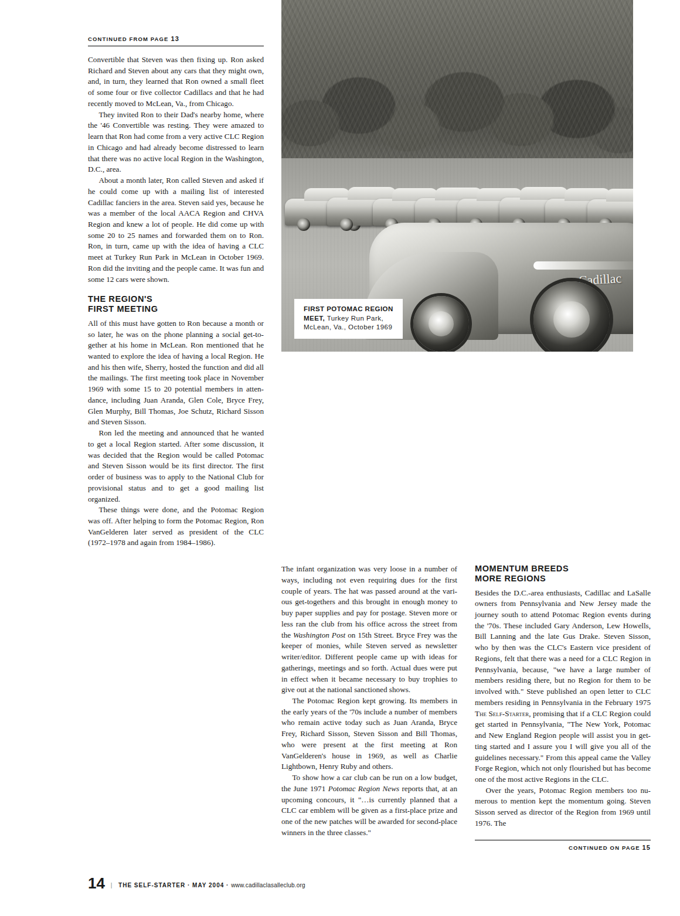continued from page 13
Convertible that Steven was then fixing up. Ron asked Richard and Steven about any cars that they might own, and, in turn, they learned that Ron owned a small fleet of some four or five collector Cadillacs and that he had recently moved to McLean, Va., from Chicago.
They invited Ron to their Dad's nearby home, where the '46 Convertible was resting. They were amazed to learn that Ron had come from a very active CLC Region in Chicago and had already become distressed to learn that there was no active local Region in the Washington, D.C., area.
About a month later, Ron called Steven and asked if he could come up with a mailing list of interested Cadillac fanciers in the area. Steven said yes, because he was a member of the local AACA Region and CHVA Region and knew a lot of people. He did come up with some 20 to 25 names and forwarded them on to Ron. Ron, in turn, came up with the idea of having a CLC meet at Turkey Run Park in McLean in October 1969. Ron did the inviting and the people came. It was fun and some 12 cars were shown.
The Region's
First Meeting
All of this must have gotten to Ron because a month or so later, he was on the phone planning a social get-together at his home in McLean. Ron mentioned that he wanted to explore the idea of having a local Region. He and his then wife, Sherry, hosted the function and did all the mailings. The first meeting took place in November 1969 with some 15 to 20 potential members in attendance, including Juan Aranda, Glen Cole, Bryce Frey, Glen Murphy, Bill Thomas, Joe Schutz, Richard Sisson and Steven Sisson.
Ron led the meeting and announced that he wanted to get a local Region started. After some discussion, it was decided that the Region would be called Potomac and Steven Sisson would be its first director. The first order of business was to apply to the National Club for provisional status and to get a good mailing list organized.
These things were done, and the Potomac Region was off. After helping to form the Potomac Region, Ron VanGelderen later served as president of the CLC (1972–1978 and again from 1984–1986).
Cadillac
First Potomac Region
Meet, Turkey Run Park,
McLean, Va., October 1969
The infant organization was very loose in a number of ways, including not even requiring dues for the first couple of years. The hat was passed around at the various get-togethers and this brought in enough money to buy paper supplies and pay for postage. Steven more or less ran the club from his office across the street from the Washington Post on 15th Street. Bryce Frey was the keeper of monies, while Steven served as newsletter writer/editor. Different people came up with ideas for gatherings, meetings and so forth. Actual dues were put in effect when it became necessary to buy trophies to give out at the national sanctioned shows.
The Potomac Region kept growing. Its members in the early years of the '70s include a number of members who remain active today such as Juan Aranda, Bryce Frey, Richard Sisson, Steven Sisson and Bill Thomas, who were present at the first meeting at Ron VanGelderen's house in 1969, as well as Charlie Lightbown, Henry Ruby and others.
To show how a car club can be run on a low budget, the June 1971 Potomac Region News reports that, at an upcoming concours, it "…is currently planned that a CLC car emblem will be given as a first-place prize and one of the new patches will be awarded for second-place winners in the three classes."
Momentum Breeds
More Regions
Besides the D.C.-area enthusiasts, Cadillac and LaSalle owners from Pennsylvania and New Jersey made the journey south to attend Potomac Region events during the '70s. These included Gary Anderson, Lew Howells, Bill Lanning and the late Gus Drake. Steven Sisson, who by then was the CLC's Eastern vice president of Regions, felt that there was a need for a CLC Region in Pennsylvania, because, "we have a large number of members residing there, but no Region for them to be involved with." Steve published an open letter to CLC members residing in Pennsylvania in the February 1975 The Self-Starter, promising that if a CLC Region could get started in Pennsylvania, "The New York, Potomac and New England Region people will assist you in getting started and I assure you I will give you all of the guidelines necessary." From this appeal came the Valley Forge Region, which not only flourished but has become one of the most active Regions in the CLC.
Over the years, Potomac Region members too numerous to mention kept the momentum going. Steven Sisson served as director of the Region from 1969 until 1976. The
continued on page 15
14 | The Self-Starter · May 2004 · www.cadillaclasalleclub.org